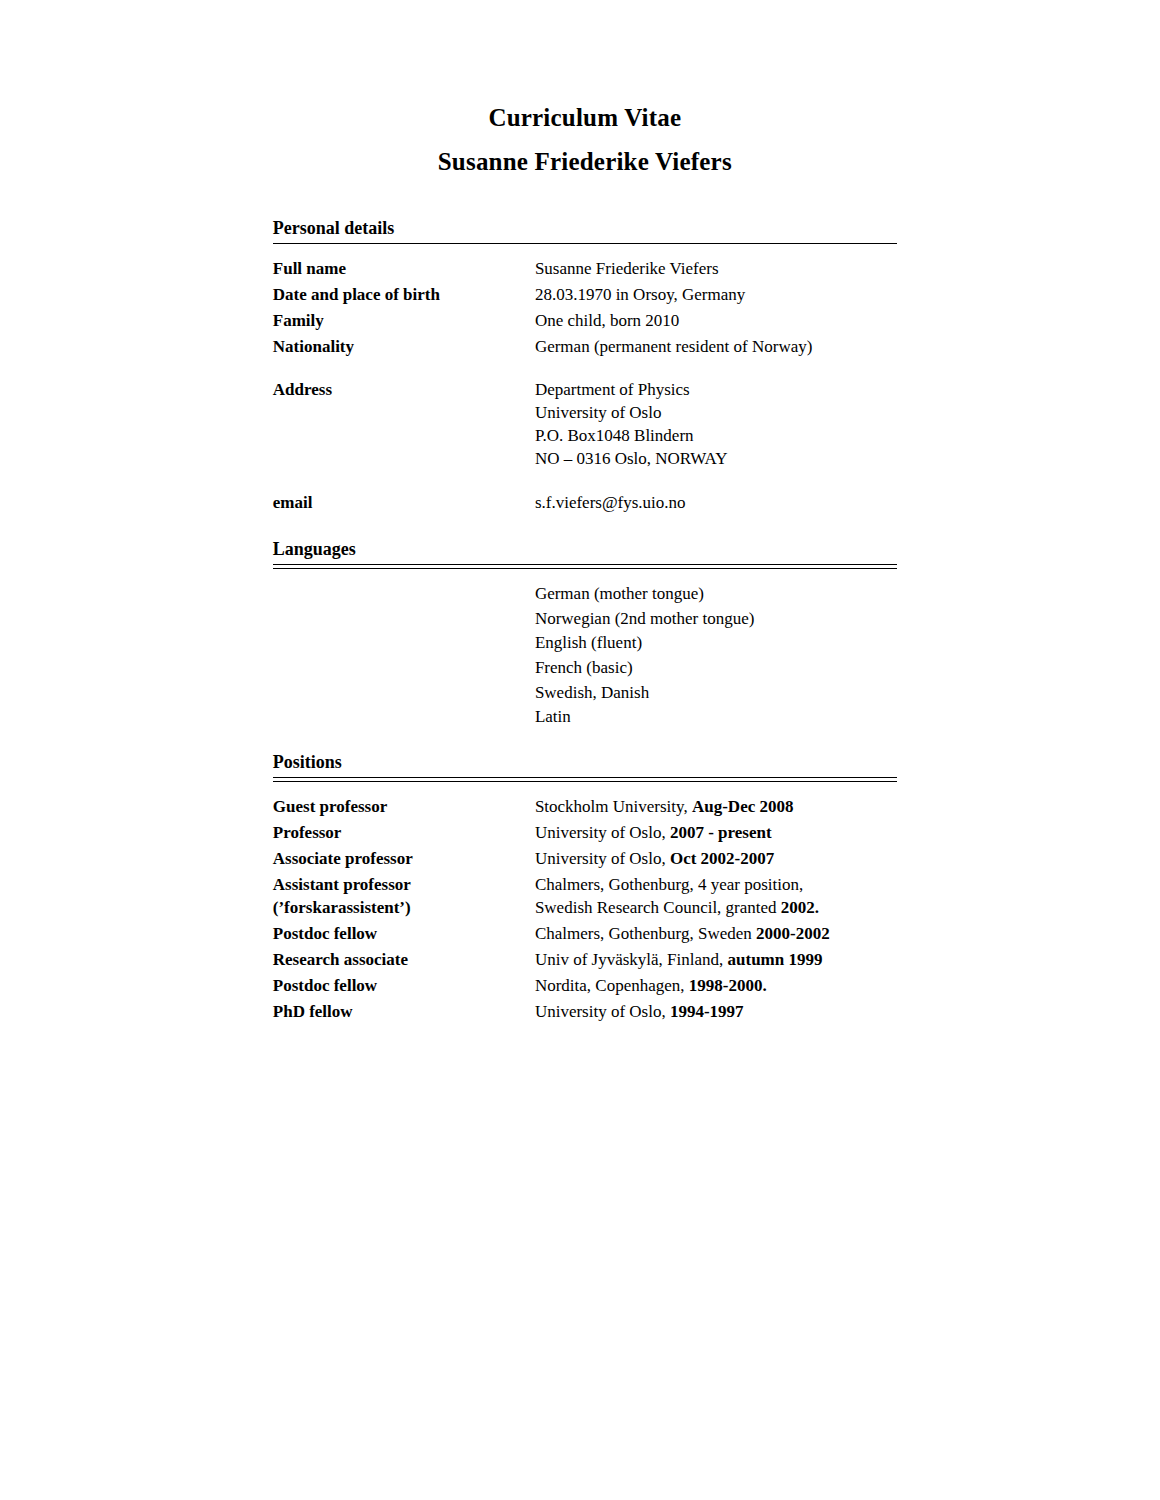Curriculum Vitae
Susanne Friederike Viefers
Personal details
| Full name | Susanne Friederike Viefers |
| Date and place of birth | 28.03.1970 in Orsoy, Germany |
| Family | One child, born 2010 |
| Nationality | German (permanent resident of Norway) |
| Address | Department of Physics University of Oslo P.O. Box1048 Blindern NO – 0316 Oslo, NORWAY |
| email | s.f.viefers@fys.uio.no |
Languages
German (mother tongue)
Norwegian (2nd mother tongue)
English (fluent)
French (basic)
Swedish, Danish
Latin
Positions
| Guest professor | Stockholm University, Aug-Dec 2008 |
| Professor | University of Oslo, 2007 - present |
| Associate professor | University of Oslo, Oct 2002-2007 |
| Assistant professor (’forskarassistent’) | Chalmers, Gothenburg, 4 year position, Swedish Research Council, granted 2002. |
| Postdoc fellow | Chalmers, Gothenburg, Sweden 2000-2002 |
| Research associate | Univ of Jyväskylä, Finland, autumn 1999 |
| Postdoc fellow | Nordita, Copenhagen, 1998-2000. |
| PhD fellow | University of Oslo, 1994-1997 |